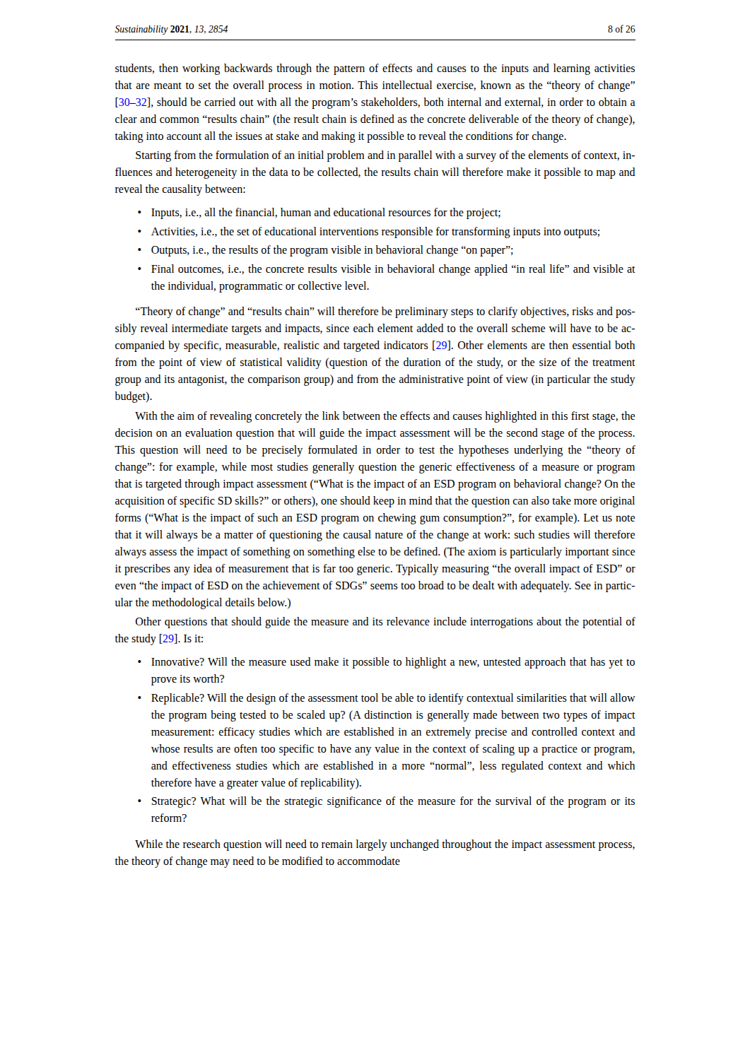Sustainability 2021, 13, 2854 8 of 26
students, then working backwards through the pattern of effects and causes to the inputs and learning activities that are meant to set the overall process in motion. This intellectual exercise, known as the “theory of change” [30–32], should be carried out with all the program’s stakeholders, both internal and external, in order to obtain a clear and common “results chain” (the result chain is defined as the concrete deliverable of the theory of change), taking into account all the issues at stake and making it possible to reveal the conditions for change.
Starting from the formulation of an initial problem and in parallel with a survey of the elements of context, influences and heterogeneity in the data to be collected, the results chain will therefore make it possible to map and reveal the causality between:
Inputs, i.e., all the financial, human and educational resources for the project;
Activities, i.e., the set of educational interventions responsible for transforming inputs into outputs;
Outputs, i.e., the results of the program visible in behavioral change “on paper”;
Final outcomes, i.e., the concrete results visible in behavioral change applied “in real life” and visible at the individual, programmatic or collective level.
“Theory of change” and “results chain” will therefore be preliminary steps to clarify objectives, risks and possibly reveal intermediate targets and impacts, since each element added to the overall scheme will have to be accompanied by specific, measurable, realistic and targeted indicators [29]. Other elements are then essential both from the point of view of statistical validity (question of the duration of the study, or the size of the treatment group and its antagonist, the comparison group) and from the administrative point of view (in particular the study budget).
With the aim of revealing concretely the link between the effects and causes highlighted in this first stage, the decision on an evaluation question that will guide the impact assessment will be the second stage of the process. This question will need to be precisely formulated in order to test the hypotheses underlying the “theory of change”: for example, while most studies generally question the generic effectiveness of a measure or program that is targeted through impact assessment (“What is the impact of an ESD program on behavioral change? On the acquisition of specific SD skills?” or others), one should keep in mind that the question can also take more original forms (“What is the impact of such an ESD program on chewing gum consumption?”, for example). Let us note that it will always be a matter of questioning the causal nature of the change at work: such studies will therefore always assess the impact of something on something else to be defined. (The axiom is particularly important since it prescribes any idea of measurement that is far too generic. Typically measuring “the overall impact of ESD” or even “the impact of ESD on the achievement of SDGs” seems too broad to be dealt with adequately. See in particular the methodological details below.)
Other questions that should guide the measure and its relevance include interrogations about the potential of the study [29]. Is it:
Innovative? Will the measure used make it possible to highlight a new, untested approach that has yet to prove its worth?
Replicable? Will the design of the assessment tool be able to identify contextual similarities that will allow the program being tested to be scaled up? (A distinction is generally made between two types of impact measurement: efficacy studies which are established in an extremely precise and controlled context and whose results are often too specific to have any value in the context of scaling up a practice or program, and effectiveness studies which are established in a more “normal”, less regulated context and which therefore have a greater value of replicability).
Strategic? What will be the strategic significance of the measure for the survival of the program or its reform?
While the research question will need to remain largely unchanged throughout the impact assessment process, the theory of change may need to be modified to accommodate